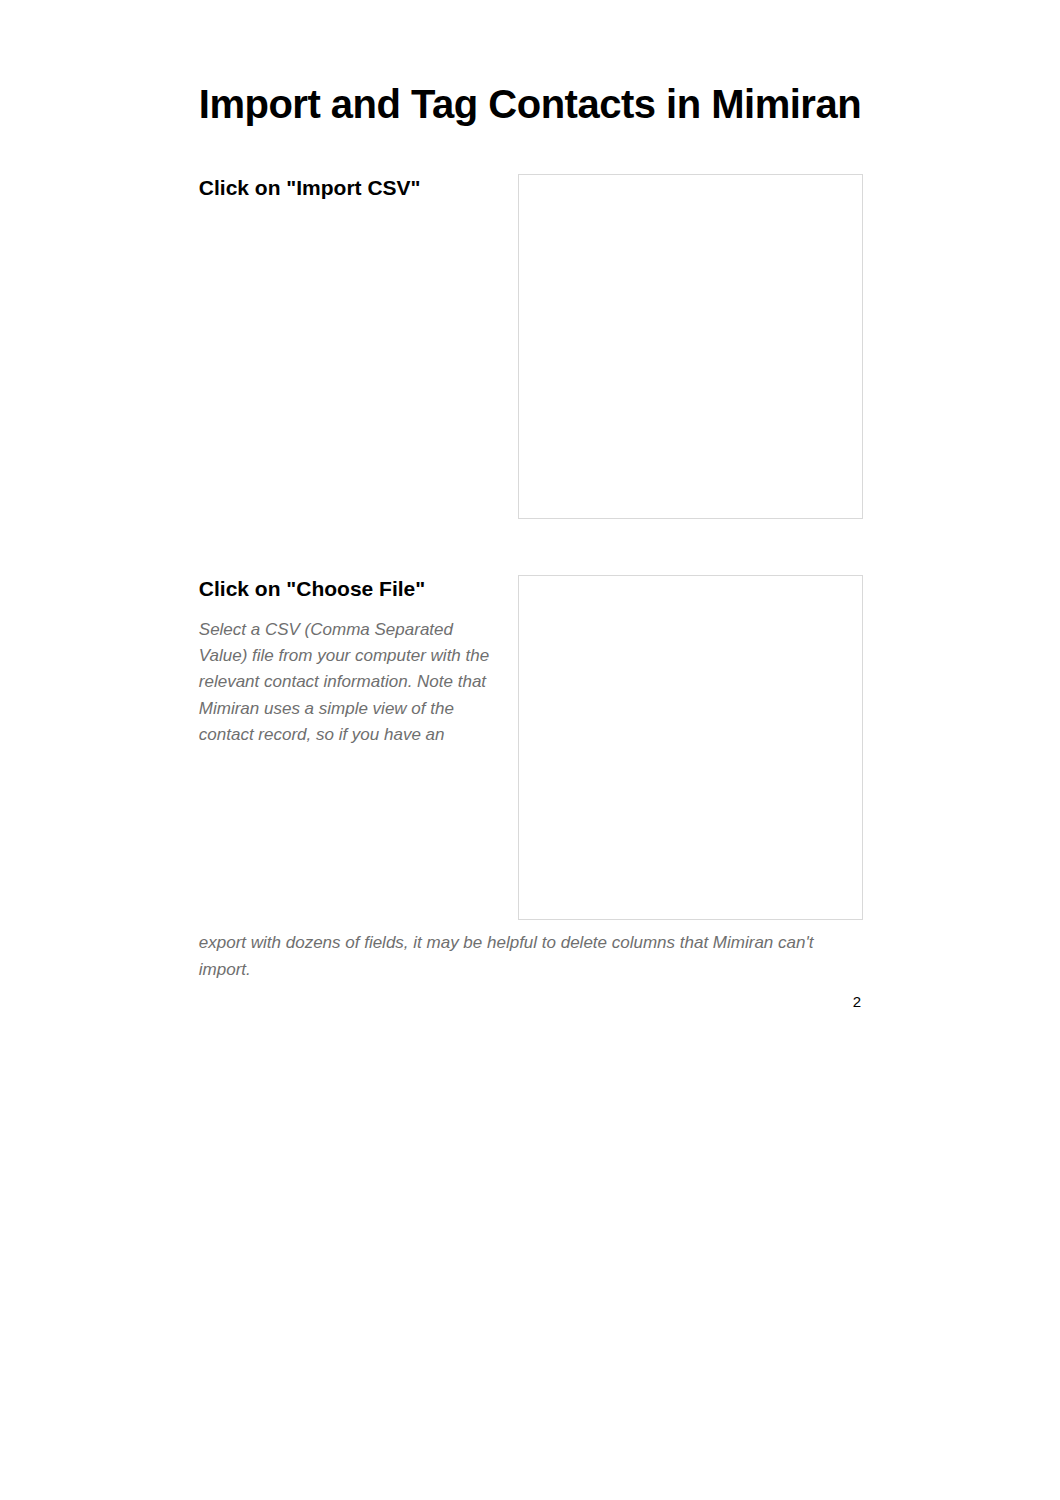Import and Tag Contacts in Mimiran
Click on "Import CSV"
Click on "Choose File"
Select a CSV (Comma Separated Value) file from your computer with the relevant contact information. Note that Mimiran uses a simple view of the contact record, so if you have an
export with dozens of fields, it may be helpful to delete columns that Mimiran can't import.
2